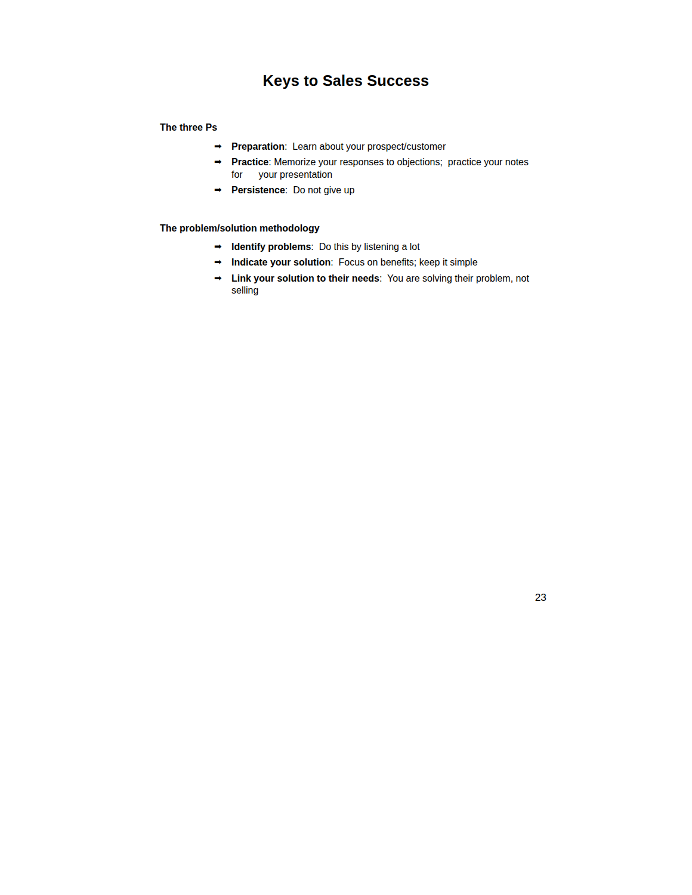Keys to Sales Success
The three Ps
Preparation: Learn about your prospect/customer
Practice: Memorize your responses to objections; practice your notes for your presentation
Persistence: Do not give up
The problem/solution methodology
Identify problems: Do this by listening a lot
Indicate your solution: Focus on benefits; keep it simple
Link your solution to their needs: You are solving their problem, not selling
23